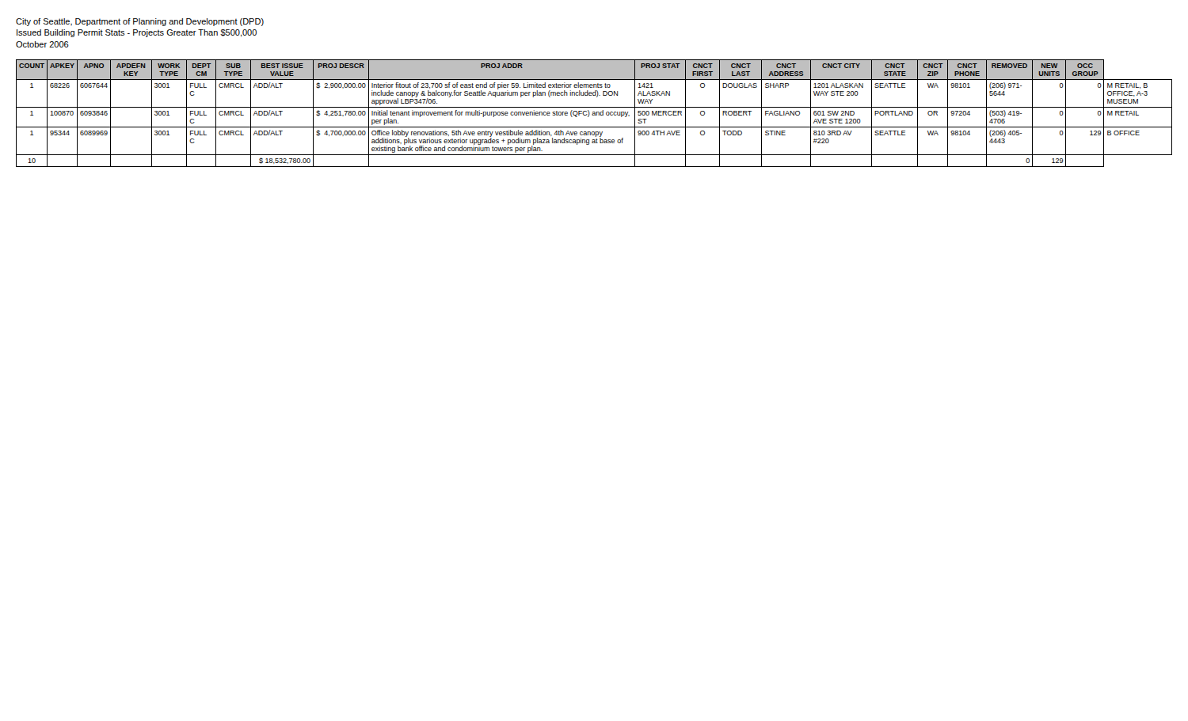City of Seattle, Department of Planning and Development (DPD)
Issued Building Permit Stats - Projects Greater Than $500,000
October 2006
| COUNT | APKEY | APNO | APDEFN KEY | WORK TYPE | DEPT CM | SUB TYPE | BEST ISSUE VALUE | PROJ DESCR | PROJ ADDR | PROJ STAT | CNCT FIRST | CNCT LAST | CNCT ADDRESS | CNCT CITY | CNCT STATE | CNCT ZIP | CNCT PHONE | REMOVED | NEW UNITS | OCC GROUP |
| --- | --- | --- | --- | --- | --- | --- | --- | --- | --- | --- | --- | --- | --- | --- | --- | --- | --- | --- | --- | --- |
| 1 | 68226 | 6067644 | | 3001 | FULL C | CMRCL | ADD/ALT | $ 2,900,000.00 | Interior fitout of 23,700 sf of east end of pier 59. Limited exterior elements to include canopy & balcony.for Seattle Aquarium per plan (mech included). DON approval LBP347/06. | 1421 ALASKAN WAY | O | DOUGLAS | SHARP | 1201 ALASKAN WAY STE 200 | SEATTLE | WA | 98101 | (206) 971-5644 | 0 | 0 | M RETAIL, B OFFICE, A-3 MUSEUM |
| 1 | 100870 | 6093846 | | 3001 | FULL C | CMRCL | ADD/ALT | $ 4,251,780.00 | Initial tenant improvement for multi-purpose convenience store (QFC) and occupy, per plan. | 500 MERCER ST | O | ROBERT | FAGLIANO | 601 SW 2ND AVE STE 1200 | PORTLAND | OR | 97204 | (503) 419-4706 | 0 | 0 | M RETAIL |
| 1 | 95344 | 6089969 | | 3001 | FULL C | CMRCL | ADD/ALT | $ 4,700,000.00 | Office lobby renovations, 5th Ave entry vestibule addition, 4th Ave canopy additions, plus various exterior upgrades + podium plaza landscaping at base of existing bank office and condominium towers per plan. | 900 4TH AVE | O | TODD | STINE | 810 3RD AV #220 | SEATTLE | WA | 98104 | (206) 405-4443 | 0 | 129 | B OFFICE |
| 10 | | | | | | | $ 18,532,780.00 | | | | | | | | | | | 0 | 129 | |